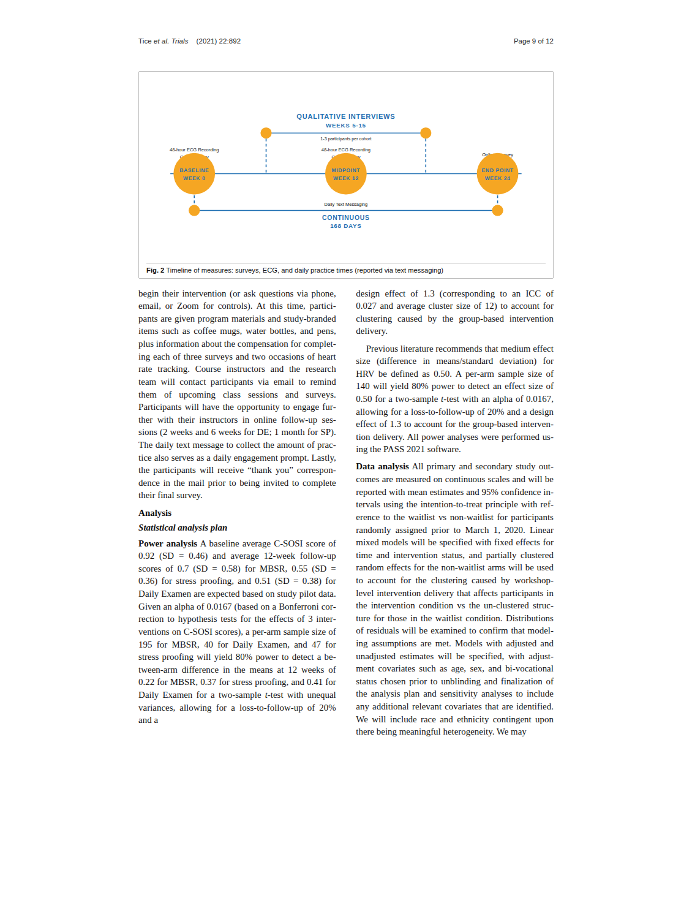Tice et al. Trials (2021) 22:892
Page 9 of 12
QUALITATIVE INTERVIEWS WEEKS 5-15 1-3 participants per cohort 48-hour ECG Recording Online Survey 48-hour ECG Recording Online Survey Online Suvrvey BASELINE WEEK 0 MIDPOINT WEEK 12 END POINT WEEK 24 Daily Text Messaging CONTINUOUS 168 DAYS
Fig. 2 Timeline of measures: surveys, ECG, and daily practice times (reported via text messaging)
begin their intervention (or ask questions via phone, email, or Zoom for controls). At this time, participants are given program materials and study-branded items such as coffee mugs, water bottles, and pens, plus information about the compensation for completing each of three surveys and two occasions of heart rate tracking. Course instructors and the research team will contact participants via email to remind them of upcoming class sessions and surveys. Participants will have the opportunity to engage further with their instructors in online follow-up sessions (2 weeks and 6 weeks for DE; 1 month for SP). The daily text message to collect the amount of practice also serves as a daily engagement prompt. Lastly, the participants will receive “thank you” correspondence in the mail prior to being invited to complete their final survey.
Analysis
Statistical analysis plan
Power analysis A baseline average C-SOSI score of 0.92 (SD = 0.46) and average 12-week follow-up scores of 0.7 (SD = 0.58) for MBSR, 0.55 (SD = 0.36) for stress proofing, and 0.51 (SD = 0.38) for Daily Examen are expected based on study pilot data. Given an alpha of 0.0167 (based on a Bonferroni correction to hypothesis tests for the effects of 3 interventions on C-SOSI scores), a per-arm sample size of 195 for MBSR, 40 for Daily Examen, and 47 for stress proofing will yield 80% power to detect a between-arm difference in the means at 12 weeks of 0.22 for MBSR, 0.37 for stress proofing, and 0.41 for Daily Examen for a two-sample t-test with unequal variances, allowing for a loss-to-follow-up of 20% and a
design effect of 1.3 (corresponding to an ICC of 0.027 and average cluster size of 12) to account for clustering caused by the group-based intervention delivery.
Previous literature recommends that medium effect size (difference in means/standard deviation) for HRV be defined as 0.50. A per-arm sample size of 140 will yield 80% power to detect an effect size of 0.50 for a two-sample t-test with an alpha of 0.0167, allowing for a loss-to-follow-up of 20% and a design effect of 1.3 to account for the group-based intervention delivery. All power analyses were performed using the PASS 2021 software.
Data analysis All primary and secondary study outcomes are measured on continuous scales and will be reported with mean estimates and 95% confidence intervals using the intention-to-treat principle with reference to the waitlist vs non-waitlist for participants randomly assigned prior to March 1, 2020. Linear mixed models will be specified with fixed effects for time and intervention status, and partially clustered random effects for the non-waitlist arms will be used to account for the clustering caused by workshop-level intervention delivery that affects participants in the intervention condition vs the un-clustered structure for those in the waitlist condition. Distributions of residuals will be examined to confirm that modeling assumptions are met. Models with adjusted and unadjusted estimates will be specified, with adjustment covariates such as age, sex, and bi-vocational status chosen prior to unblinding and finalization of the analysis plan and sensitivity analyses to include any additional relevant covariates that are identified. We will include race and ethnicity contingent upon there being meaningful heterogeneity. We may